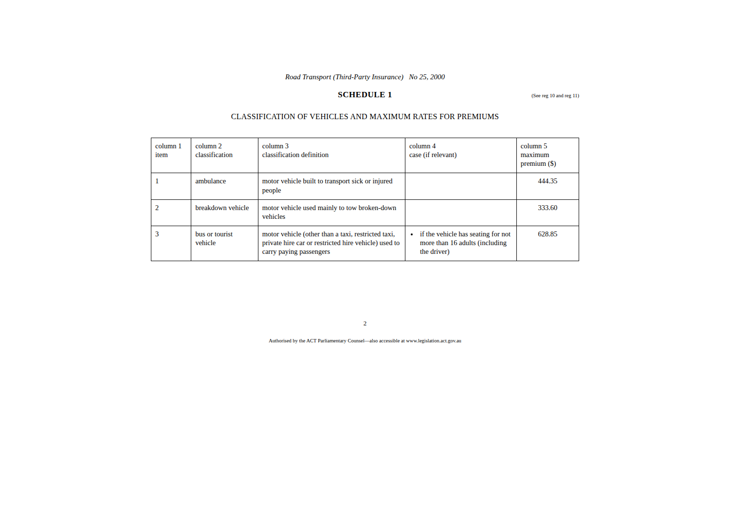Road Transport (Third-Party Insurance) No 25, 2000
SCHEDULE 1 (See reg 10 and reg 11)
CLASSIFICATION OF VEHICLES AND MAXIMUM RATES FOR PREMIUMS
| column 1 item | column 2 classification | column 3 classification definition | column 4 case (if relevant) | column 5 maximum premium ($) |
| 1 | ambulance | motor vehicle built to transport sick or injured people | | 444.35 |
| 2 | breakdown vehicle | motor vehicle used mainly to tow broken-down vehicles | | 333.60 |
| 3 | bus or tourist vehicle | motor vehicle (other than a taxi, restricted taxi, private hire car or restricted hire vehicle) used to carry paying passengers | if the vehicle has seating for not more than 16 adults (including the driver) | 628.85 |
2
Authorised by the ACT Parliamentary Counsel—also accessible at www.legislation.act.gov.au